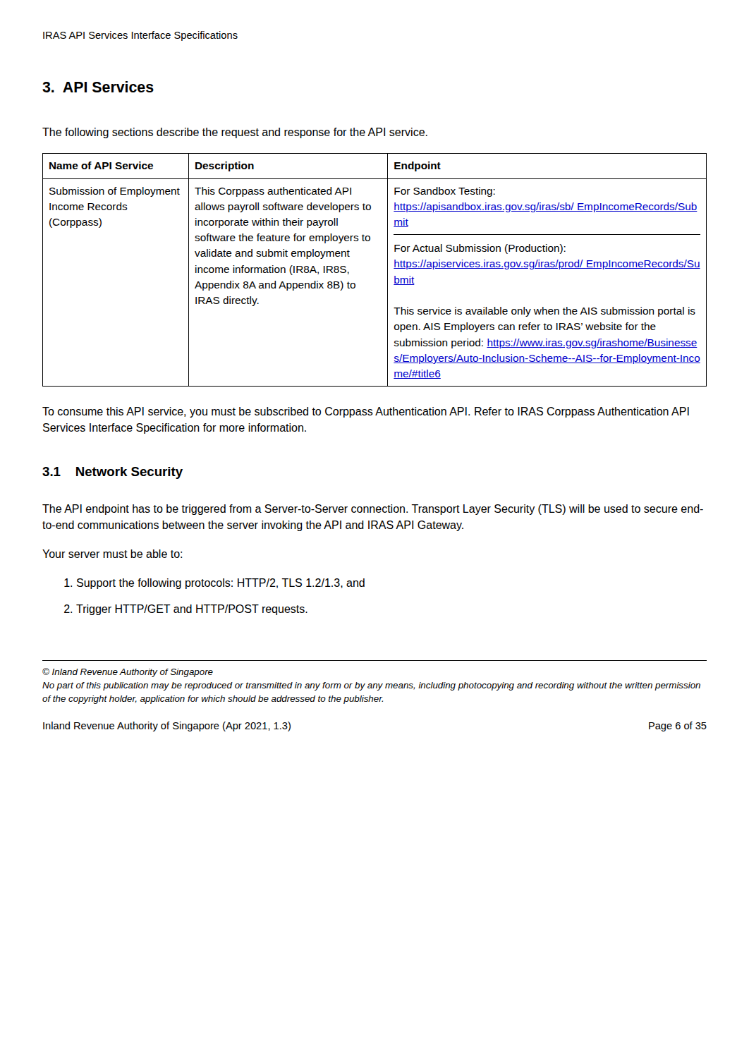IRAS API Services Interface Specifications
3. API Services
The following sections describe the request and response for the API service.
| Name of API Service | Description | Endpoint |
| --- | --- | --- |
| Submission of Employment Income Records (Corppass) | This Corppass authenticated API allows payroll software developers to incorporate within their payroll software the feature for employers to validate and submit employment income information (IR8A, IR8S, Appendix 8A and Appendix 8B) to IRAS directly. | For Sandbox Testing: https://apisandbox.iras.gov.sg/iras/sb/ EmpIncomeRecords/Submit For Actual Submission (Production): https://apiservices.iras.gov.sg/iras/prod/ EmpIncomeRecords/Submit This service is available only when the AIS submission portal is open. AIS Employers can refer to IRAS’ website for the submission period: https://www.iras.gov.sg/irashome/Businesses/Employers/Auto-Inclusion-Scheme--AIS--for-Employment-Income/#title6 |
To consume this API service, you must be subscribed to Corppass Authentication API. Refer to IRAS Corppass Authentication API Services Interface Specification for more information.
3.1 Network Security
The API endpoint has to be triggered from a Server-to-Server connection. Transport Layer Security (TLS) will be used to secure end-to-end communications between the server invoking the API and IRAS API Gateway.
Your server must be able to:
Support the following protocols: HTTP/2, TLS 1.2/1.3, and
Trigger HTTP/GET and HTTP/POST requests.
© Inland Revenue Authority of Singapore
No part of this publication may be reproduced or transmitted in any form or by any means, including photocopying and recording without the written permission of the copyright holder, application for which should be addressed to the publisher.
Inland Revenue Authority of Singapore (Apr 2021, 1.3) Page 6 of 35